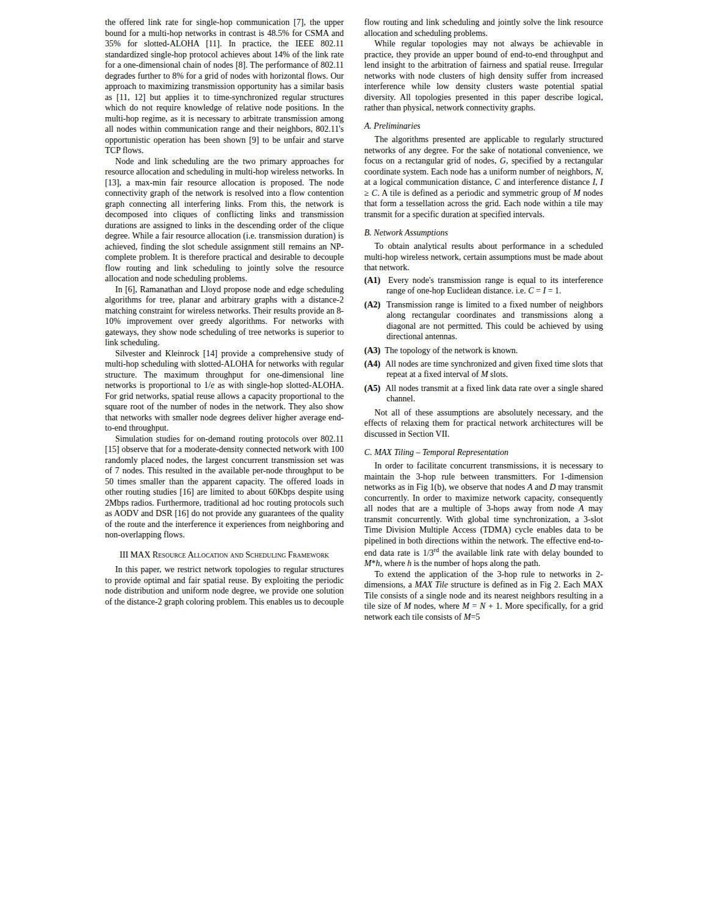the offered link rate for single-hop communication [7], the upper bound for a multi-hop networks in contrast is 48.5% for CSMA and 35% for slotted-ALOHA [11]. In practice, the IEEE 802.11 standardized single-hop protocol achieves about 14% of the link rate for a one-dimensional chain of nodes [8]. The performance of 802.11 degrades further to 8% for a grid of nodes with horizontal flows. Our approach to maximizing transmission opportunity has a similar basis as [11, 12] but applies it to time-synchronized regular structures which do not require knowledge of relative node positions. In the multi-hop regime, as it is necessary to arbitrate transmission among all nodes within communication range and their neighbors, 802.11's opportunistic operation has been shown [9] to be unfair and starve TCP flows.
Node and link scheduling are the two primary approaches for resource allocation and scheduling in multi-hop wireless networks. In [13], a max-min fair resource allocation is proposed. The node connectivity graph of the network is resolved into a flow contention graph connecting all interfering links. From this, the network is decomposed into cliques of conflicting links and transmission durations are assigned to links in the descending order of the clique degree. While a fair resource allocation (i.e. transmission duration) is achieved, finding the slot schedule assignment still remains an NP-complete problem. It is therefore practical and desirable to decouple flow routing and link scheduling to jointly solve the resource allocation and node scheduling problems.
In [6], Ramanathan and Lloyd propose node and edge scheduling algorithms for tree, planar and arbitrary graphs with a distance-2 matching constraint for wireless networks. Their results provide an 8-10% improvement over greedy algorithms. For networks with gateways, they show node scheduling of tree networks is superior to link scheduling.
Silvester and Kleinrock [14] provide a comprehensive study of multi-hop scheduling with slotted-ALOHA for networks with regular structure. The maximum throughput for one-dimensional line networks is proportional to 1/e as with single-hop slotted-ALOHA. For grid networks, spatial reuse allows a capacity proportional to the square root of the number of nodes in the network. They also show that networks with smaller node degrees deliver higher average end-to-end throughput.
Simulation studies for on-demand routing protocols over 802.11 [15] observe that for a moderate-density connected network with 100 randomly placed nodes, the largest concurrent transmission set was of 7 nodes. This resulted in the available per-node throughput to be 50 times smaller than the apparent capacity. The offered loads in other routing studies [16] are limited to about 60Kbps despite using 2Mbps radios. Furthermore, traditional ad hoc routing protocols such as AODV and DSR [16] do not provide any guarantees of the quality of the route and the interference it experiences from neighboring and non-overlapping flows.
III MAX Resource Allocation and Scheduling Framework
In this paper, we restrict network topologies to regular structures to provide optimal and fair spatial reuse. By exploiting the periodic node distribution and uniform node degree, we provide one solution of the distance-2 graph coloring problem. This enables us to decouple flow routing and link scheduling and jointly solve the link resource allocation and scheduling problems.
While regular topologies may not always be achievable in practice, they provide an upper bound of end-to-end throughput and lend insight to the arbitration of fairness and spatial reuse. Irregular networks with node clusters of high density suffer from increased interference while low density clusters waste potential spatial diversity. All topologies presented in this paper describe logical, rather than physical, network connectivity graphs.
A. Preliminaries
The algorithms presented are applicable to regularly structured networks of any degree. For the sake of notational convenience, we focus on a rectangular grid of nodes, G, specified by a rectangular coordinate system. Each node has a uniform number of neighbors, N, at a logical communication distance, C and interference distance I, I ≥ C. A tile is defined as a periodic and symmetric group of M nodes that form a tessellation across the grid. Each node within a tile may transmit for a specific duration at specified intervals.
B. Network Assumptions
To obtain analytical results about performance in a scheduled multi-hop wireless network, certain assumptions must be made about that network.
(A1) Every node's transmission range is equal to its interference range of one-hop Euclidean distance. i.e. C = I = 1.
(A2) Transmission range is limited to a fixed number of neighbors along rectangular coordinates and transmissions along a diagonal are not permitted. This could be achieved by using directional antennas.
(A3) The topology of the network is known.
(A4) All nodes are time synchronized and given fixed time slots that repeat at a fixed interval of M slots.
(A5) All nodes transmit at a fixed link data rate over a single shared channel.
Not all of these assumptions are absolutely necessary, and the effects of relaxing them for practical network architectures will be discussed in Section VII.
C. MAX Tiling – Temporal Representation
In order to facilitate concurrent transmissions, it is necessary to maintain the 3-hop rule between transmitters. For 1-dimension networks as in Fig 1(b), we observe that nodes A and D may transmit concurrently. In order to maximize network capacity, consequently all nodes that are a multiple of 3-hops away from node A may transmit concurrently. With global time synchronization, a 3-slot Time Division Multiple Access (TDMA) cycle enables data to be pipelined in both directions within the network. The effective end-to-end data rate is 1/3rd the available link rate with delay bounded to M*h, where h is the number of hops along the path.
To extend the application of the 3-hop rule to networks in 2-dimensions, a MAX Tile structure is defined as in Fig 2. Each MAX Tile consists of a single node and its nearest neighbors resulting in a tile size of M nodes, where M = N + 1. More specifically, for a grid network each tile consists of M=5